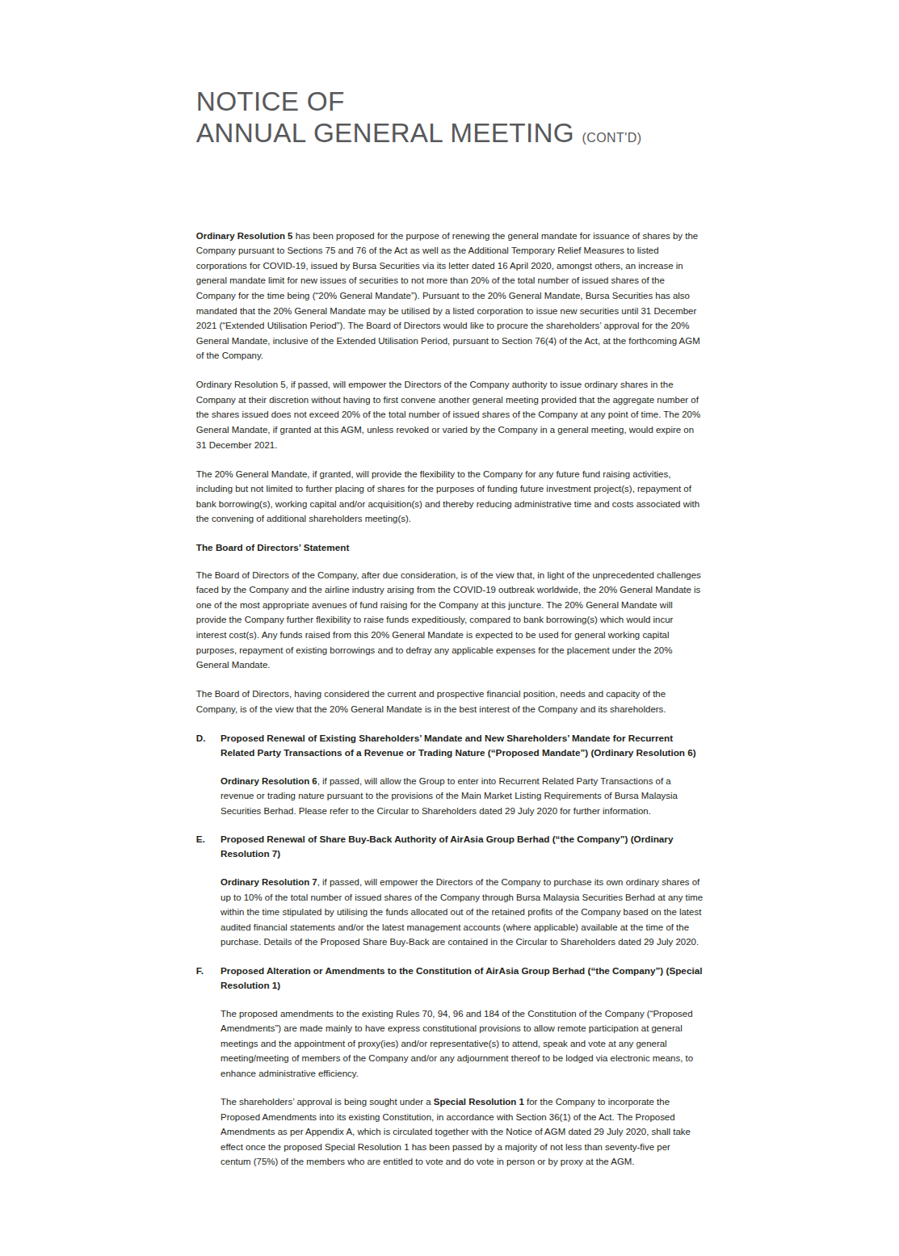Notice of
Annual General Meeting (Cont'd)
Ordinary Resolution 5 has been proposed for the purpose of renewing the general mandate for issuance of shares by the Company pursuant to Sections 75 and 76 of the Act as well as the Additional Temporary Relief Measures to listed corporations for COVID-19, issued by Bursa Securities via its letter dated 16 April 2020, amongst others, an increase in general mandate limit for new issues of securities to not more than 20% of the total number of issued shares of the Company for the time being (“20% General Mandate”). Pursuant to the 20% General Mandate, Bursa Securities has also mandated that the 20% General Mandate may be utilised by a listed corporation to issue new securities until 31 December 2021 (“Extended Utilisation Period”). The Board of Directors would like to procure the shareholders’ approval for the 20% General Mandate, inclusive of the Extended Utilisation Period, pursuant to Section 76(4) of the Act, at the forthcoming AGM of the Company.
Ordinary Resolution 5, if passed, will empower the Directors of the Company authority to issue ordinary shares in the Company at their discretion without having to first convene another general meeting provided that the aggregate number of the shares issued does not exceed 20% of the total number of issued shares of the Company at any point of time. The 20% General Mandate, if granted at this AGM, unless revoked or varied by the Company in a general meeting, would expire on 31 December 2021.
The 20% General Mandate, if granted, will provide the flexibility to the Company for any future fund raising activities, including but not limited to further placing of shares for the purposes of funding future investment project(s), repayment of bank borrowing(s), working capital and/or acquisition(s) and thereby reducing administrative time and costs associated with the convening of additional shareholders meeting(s).
The Board of Directors’ Statement
The Board of Directors of the Company, after due consideration, is of the view that, in light of the unprecedented challenges faced by the Company and the airline industry arising from the COVID-19 outbreak worldwide, the 20% General Mandate is one of the most appropriate avenues of fund raising for the Company at this juncture. The 20% General Mandate will provide the Company further flexibility to raise funds expeditiously, compared to bank borrowing(s) which would incur interest cost(s). Any funds raised from this 20% General Mandate is expected to be used for general working capital purposes, repayment of existing borrowings and to defray any applicable expenses for the placement under the 20% General Mandate.
The Board of Directors, having considered the current and prospective financial position, needs and capacity of the Company, is of the view that the 20% General Mandate is in the best interest of the Company and its shareholders.
D.
Proposed Renewal of Existing Shareholders’ Mandate and New Shareholders’ Mandate for Recurrent Related Party Transactions of a Revenue or Trading Nature (“Proposed Mandate”) (Ordinary Resolution 6)
Ordinary Resolution 6, if passed, will allow the Group to enter into Recurrent Related Party Transactions of a revenue or trading nature pursuant to the provisions of the Main Market Listing Requirements of Bursa Malaysia Securities Berhad. Please refer to the Circular to Shareholders dated 29 July 2020 for further information.
E.
Proposed Renewal of Share Buy-Back Authority of AirAsia Group Berhad (“the Company”) (Ordinary Resolution 7)
Ordinary Resolution 7, if passed, will empower the Directors of the Company to purchase its own ordinary shares of up to 10% of the total number of issued shares of the Company through Bursa Malaysia Securities Berhad at any time within the time stipulated by utilising the funds allocated out of the retained profits of the Company based on the latest audited financial statements and/or the latest management accounts (where applicable) available at the time of the purchase. Details of the Proposed Share Buy-Back are contained in the Circular to Shareholders dated 29 July 2020.
F.
Proposed Alteration or Amendments to the Constitution of AirAsia Group Berhad (“the Company”) (Special Resolution 1)
The proposed amendments to the existing Rules 70, 94, 96 and 184 of the Constitution of the Company (“Proposed Amendments”) are made mainly to have express constitutional provisions to allow remote participation at general meetings and the appointment of proxy(ies) and/or representative(s) to attend, speak and vote at any general meeting/meeting of members of the Company and/or any adjournment thereof to be lodged via electronic means, to enhance administrative efficiency.
The shareholders’ approval is being sought under a Special Resolution 1 for the Company to incorporate the Proposed Amendments into its existing Constitution, in accordance with Section 36(1) of the Act. The Proposed Amendments as per Appendix A, which is circulated together with the Notice of AGM dated 29 July 2020, shall take effect once the proposed Special Resolution 1 has been passed by a majority of not less than seventy-five per centum (75%) of the members who are entitled to vote and do vote in person or by proxy at the AGM.